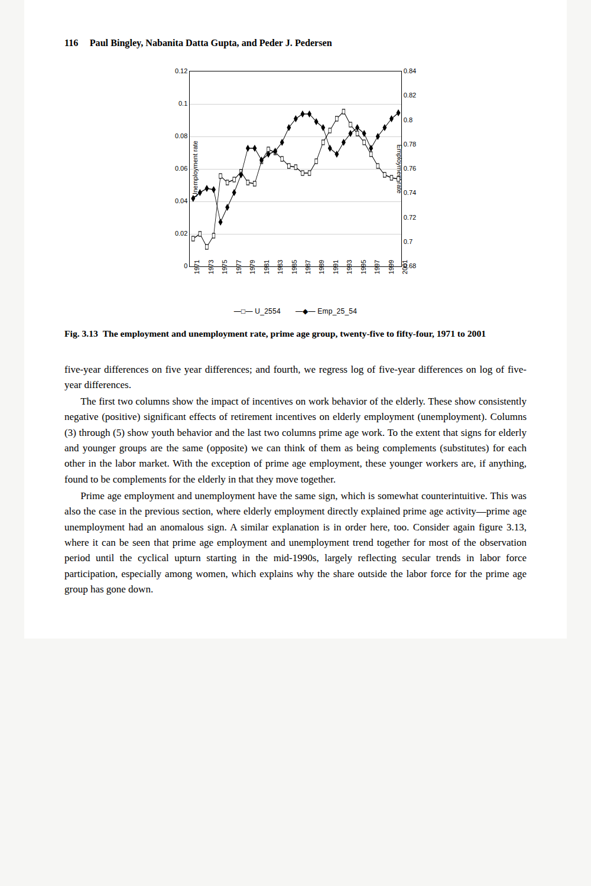116 Paul Bingley, Nabanita Datta Gupta, and Peder J. Pedersen
Unemployment rate Employment rate 0.12 0.1 0.08 0.06 0.04 0.02 0 0.84 0.82 0.8 0.78 0.76 0.74 0.72 0.7 0.68
1971 1973 1975 1977 1979 1981 1983 1985 1987 1989 1991 1993 1995 1997 1999 2001
—□— U_2554 —◆— Emp_25_54
Fig. 3.13 The employment and unemployment rate, prime age group, twenty-five to fifty-four, 1971 to 2001
five-year differences on five year differences; and fourth, we regress log of five-year differences on log of five-year differences.
The first two columns show the impact of incentives on work behavior of the elderly. These show consistently negative (positive) significant effects of retirement incentives on elderly employment (unemployment). Columns (3) through (5) show youth behavior and the last two columns prime age work. To the extent that signs for elderly and younger groups are the same (opposite) we can think of them as being complements (substitutes) for each other in the labor market. With the exception of prime age employment, these younger workers are, if anything, found to be complements for the elderly in that they move together.
Prime age employment and unemployment have the same sign, which is somewhat counterintuitive. This was also the case in the previous section, where elderly employment directly explained prime age activity—prime age unemployment had an anomalous sign. A similar explanation is in order here, too. Consider again figure 3.13, where it can be seen that prime age employment and unemployment trend together for most of the observation period until the cyclical upturn starting in the mid-1990s, largely reflecting secular trends in labor force participation, especially among women, which explains why the share outside the labor force for the prime age group has gone down.